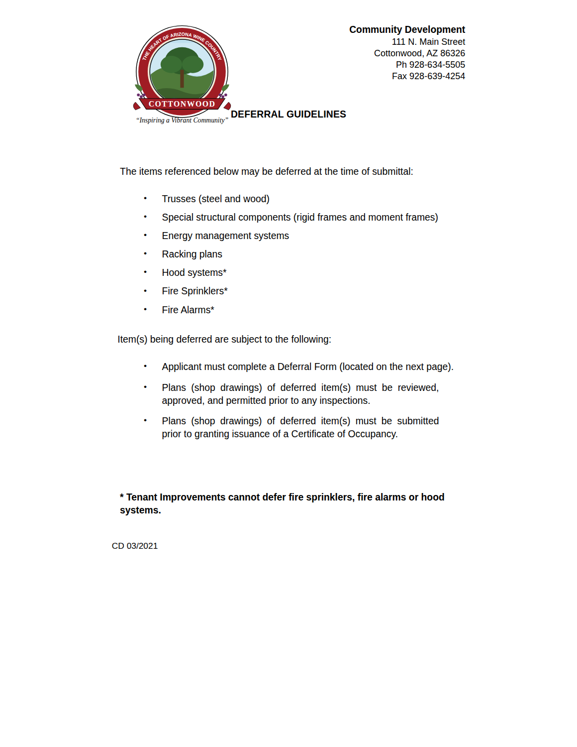Community Development
111 N. Main Street
Cottonwood, AZ 86326
Ph 928-634-5505
Fax 928-639-4254
DEFERRAL GUIDELINES
The items referenced below may be deferred at the time of submittal:
Trusses (steel and wood)
Special structural components (rigid frames and moment frames)
Energy management systems
Racking plans
Hood systems*
Fire Sprinklers*
Fire Alarms*
Item(s) being deferred are subject to the following:
Applicant must complete a Deferral Form (located on the next page).
Plans (shop drawings) of deferred item(s) must be reviewed, approved, and permitted prior to any inspections.
Plans (shop drawings) of deferred item(s) must be submitted prior to granting issuance of a Certificate of Occupancy.
* Tenant Improvements cannot defer fire sprinklers, fire alarms or hood systems.
CD 03/2021